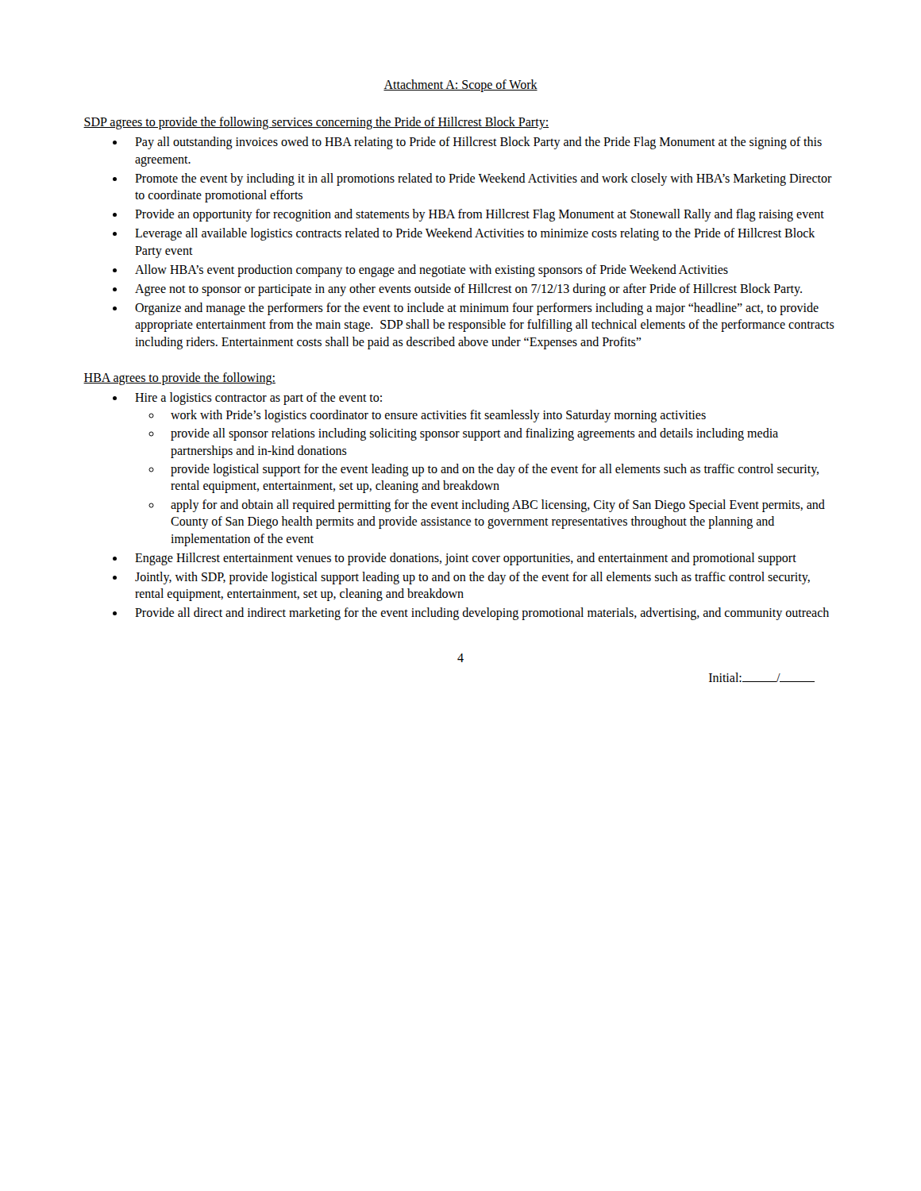Attachment A: Scope of Work
SDP agrees to provide the following services concerning the Pride of Hillcrest Block Party:
Pay all outstanding invoices owed to HBA relating to Pride of Hillcrest Block Party and the Pride Flag Monument at the signing of this agreement.
Promote the event by including it in all promotions related to Pride Weekend Activities and work closely with HBA’s Marketing Director to coordinate promotional efforts
Provide an opportunity for recognition and statements by HBA from Hillcrest Flag Monument at Stonewall Rally and flag raising event
Leverage all available logistics contracts related to Pride Weekend Activities to minimize costs relating to the Pride of Hillcrest Block Party event
Allow HBA’s event production company to engage and negotiate with existing sponsors of Pride Weekend Activities
Agree not to sponsor or participate in any other events outside of Hillcrest on 7/12/13 during or after Pride of Hillcrest Block Party.
Organize and manage the performers for the event to include at minimum four performers including a major “headline” act, to provide appropriate entertainment from the main stage. SDP shall be responsible for fulfilling all technical elements of the performance contracts including riders. Entertainment costs shall be paid as described above under “Expenses and Profits”
HBA agrees to provide the following:
Hire a logistics contractor as part of the event to:
work with Pride’s logistics coordinator to ensure activities fit seamlessly into Saturday morning activities
provide all sponsor relations including soliciting sponsor support and finalizing agreements and details including media partnerships and in-kind donations
provide logistical support for the event leading up to and on the day of the event for all elements such as traffic control security, rental equipment, entertainment, set up, cleaning and breakdown
apply for and obtain all required permitting for the event including ABC licensing, City of San Diego Special Event permits, and County of San Diego health permits and provide assistance to government representatives throughout the planning and implementation of the event
Engage Hillcrest entertainment venues to provide donations, joint cover opportunities, and entertainment and promotional support
Jointly, with SDP, provide logistical support leading up to and on the day of the event for all elements such as traffic control security, rental equipment, entertainment, set up, cleaning and breakdown
Provide all direct and indirect marketing for the event including developing promotional materials, advertising, and community outreach
4
Initial: /